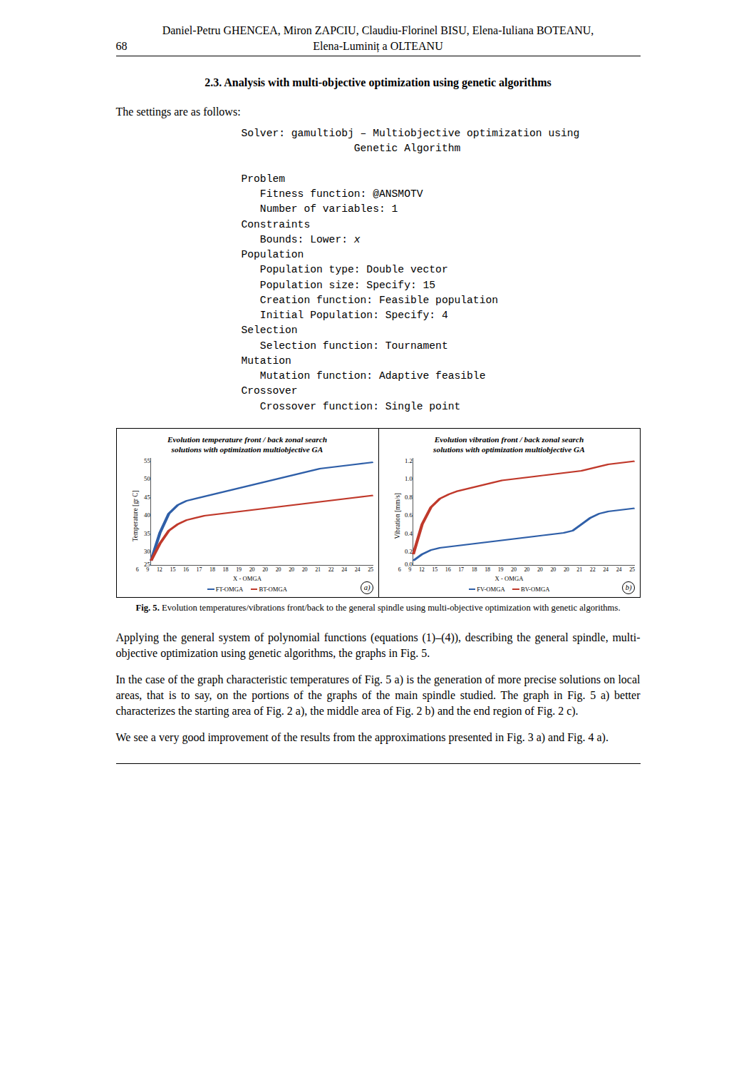Daniel-Petru GHENCEA, Miron ZAPCIU, Claudiu-Florinel BISU, Elena-Iuliana BOTEANU,
68 Elena-Luminiț a OLTEANU
2.3. Analysis with multi-objective optimization using genetic algorithms
The settings are as follows:
          Solver: gamultiobj – Multiobjective optimization using
                            Genetic Algorithm

          Problem
             Fitness function: @ANSMOTV
             Number of variables: 1
          Constraints
             Bounds: Lower: x
          Population
             Population type: Double vector
             Population size: Specify: 15
             Creation function: Feasible population
             Initial Population: Specify: 4
          Selection
             Selection function: Tournament
          Mutation
             Mutation function: Adaptive feasible
          Crossover
             Crossover function: Single point
Evolution temperature front / back zonal search
solutions with optimization multiobjective GA
Temperature [gr C]
55 50 45 40 35 30 25
691215161718181920202020202122242425
X - OMGA
FT-OMGA BT-OMGA
a)
Evolution vibration front / back zonal search
solutions with optimization multiobjective GA
Vibration [mm/s]
1.2 1.0 0.8 0.6 0.4 0.2 0.0
691215161718181920202020202122242425
X - OMGA
FV-OMGA BV-OMGA
b)
Fig. 5. Evolution temperatures/vibrations front/back to the general spindle using multi-objective optimization with genetic algorithms.
Applying the general system of polynomial functions (equations (1)–(4)), describing the general spindle, multi-objective optimization using genetic algorithms, the graphs in Fig. 5.
In the case of the graph characteristic temperatures of Fig. 5 a) is the generation of more precise solutions on local areas, that is to say, on the portions of the graphs of the main spindle studied. The graph in Fig. 5 a) better characterizes the starting area of Fig. 2 a), the middle area of Fig. 2 b) and the end region of Fig. 2 c).
We see a very good improvement of the results from the approximations presented in Fig. 3 a) and Fig. 4 a).